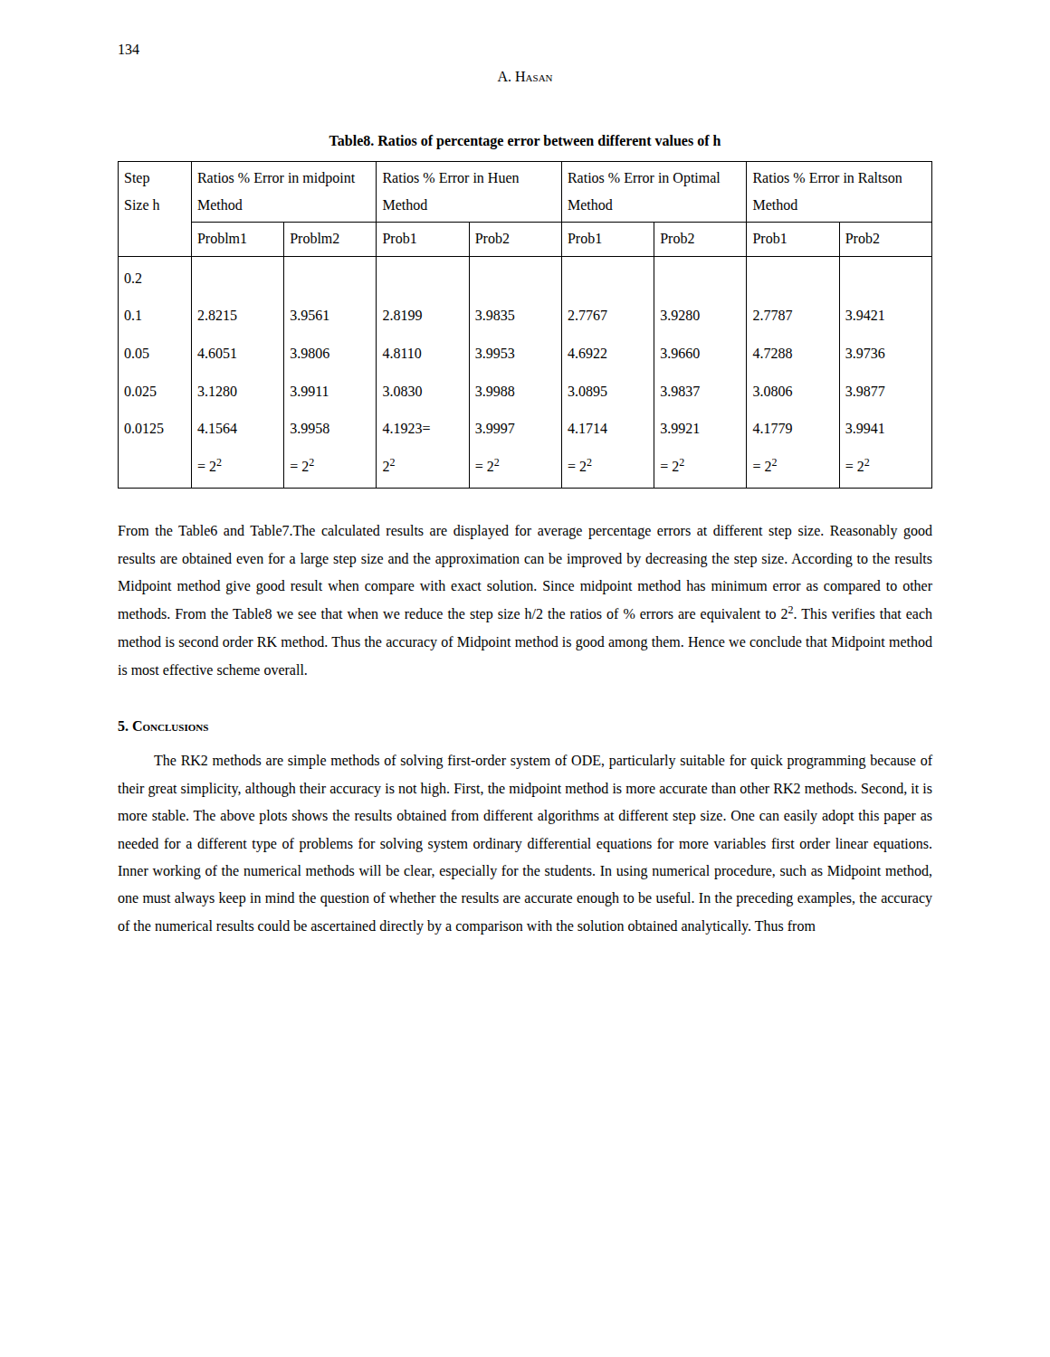134
A. Hasan
Table8. Ratios of percentage error between different values of h
| Step Size h | Ratios % Error in midpoint Method | Ratios % Error in Huen Method | Ratios % Error in Optimal Method | Ratios % Error in Raltson Method |
| Problm1 | Problm2 | Prob1 | Prob2 | Prob1 | Prob2 | Prob1 | Prob2 |
| 0.2 0.1 0.05 0.025 0.0125 | 2.8215 4.6051 3.1280 4.1564 = 2 2 | 3.9561 3.9806 3.9911 3.9958 = 2 2 | 2.8199 4.8110 3.0830 4.1923= 2 2 | 3.9835 3.9953 3.9988 3.9997 = 2 2 | 2.7767 4.6922 3.0895 4.1714 = 2 2 | 3.9280 3.9660 3.9837 3.9921 = 2 2 | 2.7787 4.7288 3.0806 4.1779 = 2 2 | 3.9421 3.9736 3.9877 3.9941 = 2 2 |
From the Table6 and Table7.The calculated results are displayed for average percentage errors at different step size. Reasonably good results are obtained even for a large step size and the approximation can be improved by decreasing the step size. According to the results Midpoint method give good result when compare with exact solution. Since midpoint method has minimum error as compared to other methods. From the Table8 we see that when we reduce the step size h/2 the ratios of % errors are equivalent to 22. This verifies that each method is second order RK method. Thus the accuracy of Midpoint method is good among them. Hence we conclude that Midpoint method is most effective scheme overall.
5. Conclusions
The RK2 methods are simple methods of solving first-order system of ODE, particularly suitable for quick programming because of their great simplicity, although their accuracy is not high. First, the midpoint method is more accurate than other RK2 methods. Second, it is more stable. The above plots shows the results obtained from different algorithms at different step size. One can easily adopt this paper as needed for a different type of problems for solving system ordinary differential equations for more variables first order linear equations. Inner working of the numerical methods will be clear, especially for the students. In using numerical procedure, such as Midpoint method, one must always keep in mind the question of whether the results are accurate enough to be useful. In the preceding examples, the accuracy of the numerical results could be ascertained directly by a comparison with the solution obtained analytically. Thus from